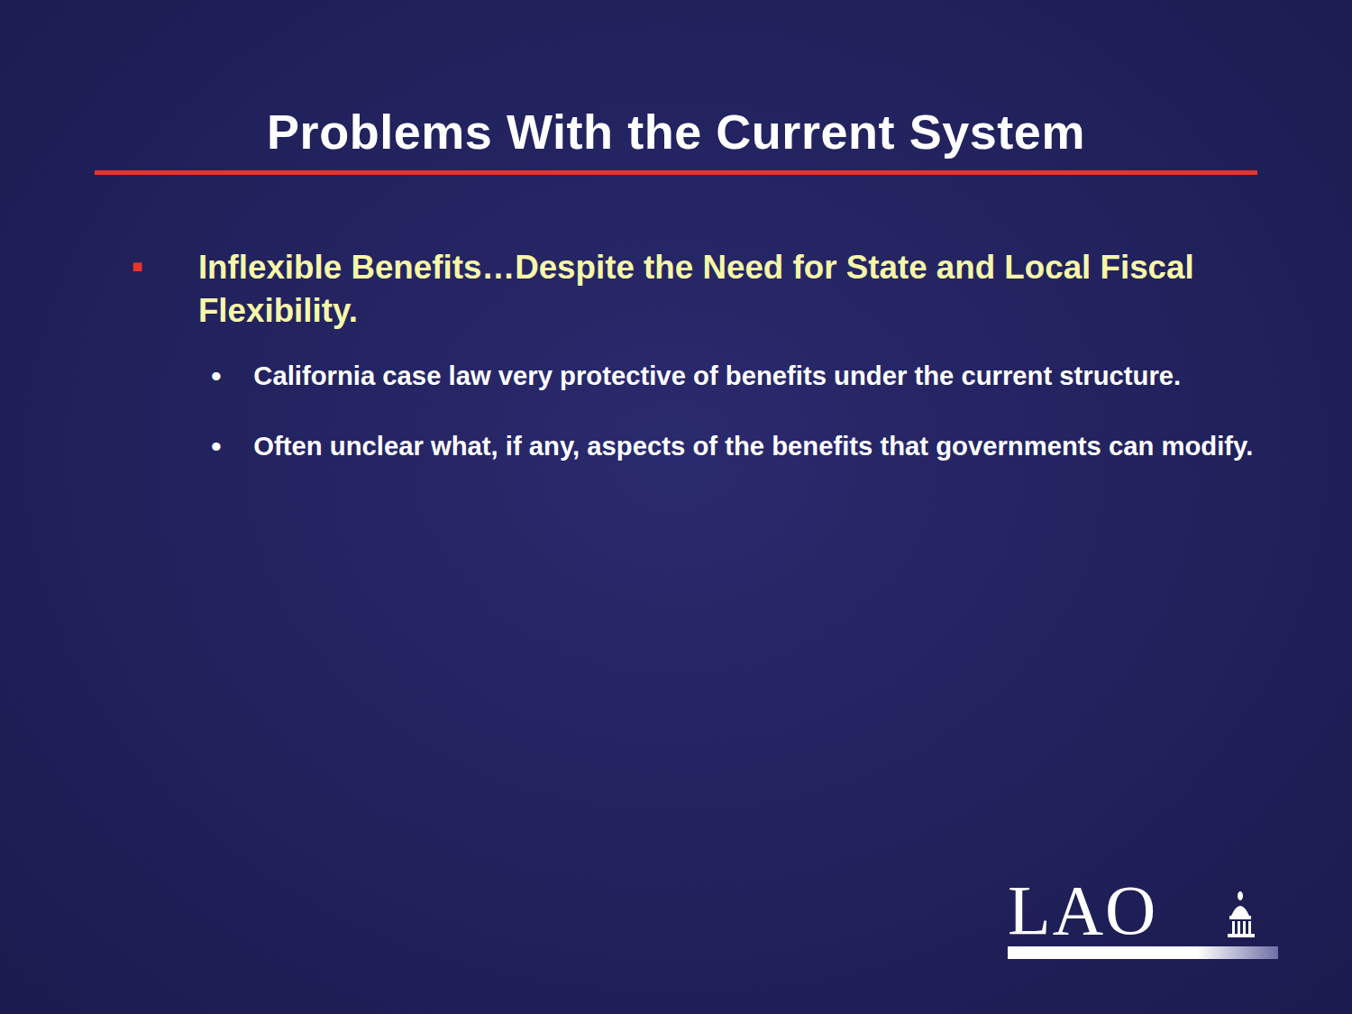Problems With the Current System
Inflexible Benefits…Despite the Need for State and Local Fiscal Flexibility.
California case law very protective of benefits under the current structure.
Often unclear what, if any, aspects of the benefits that governments can modify.
LAO